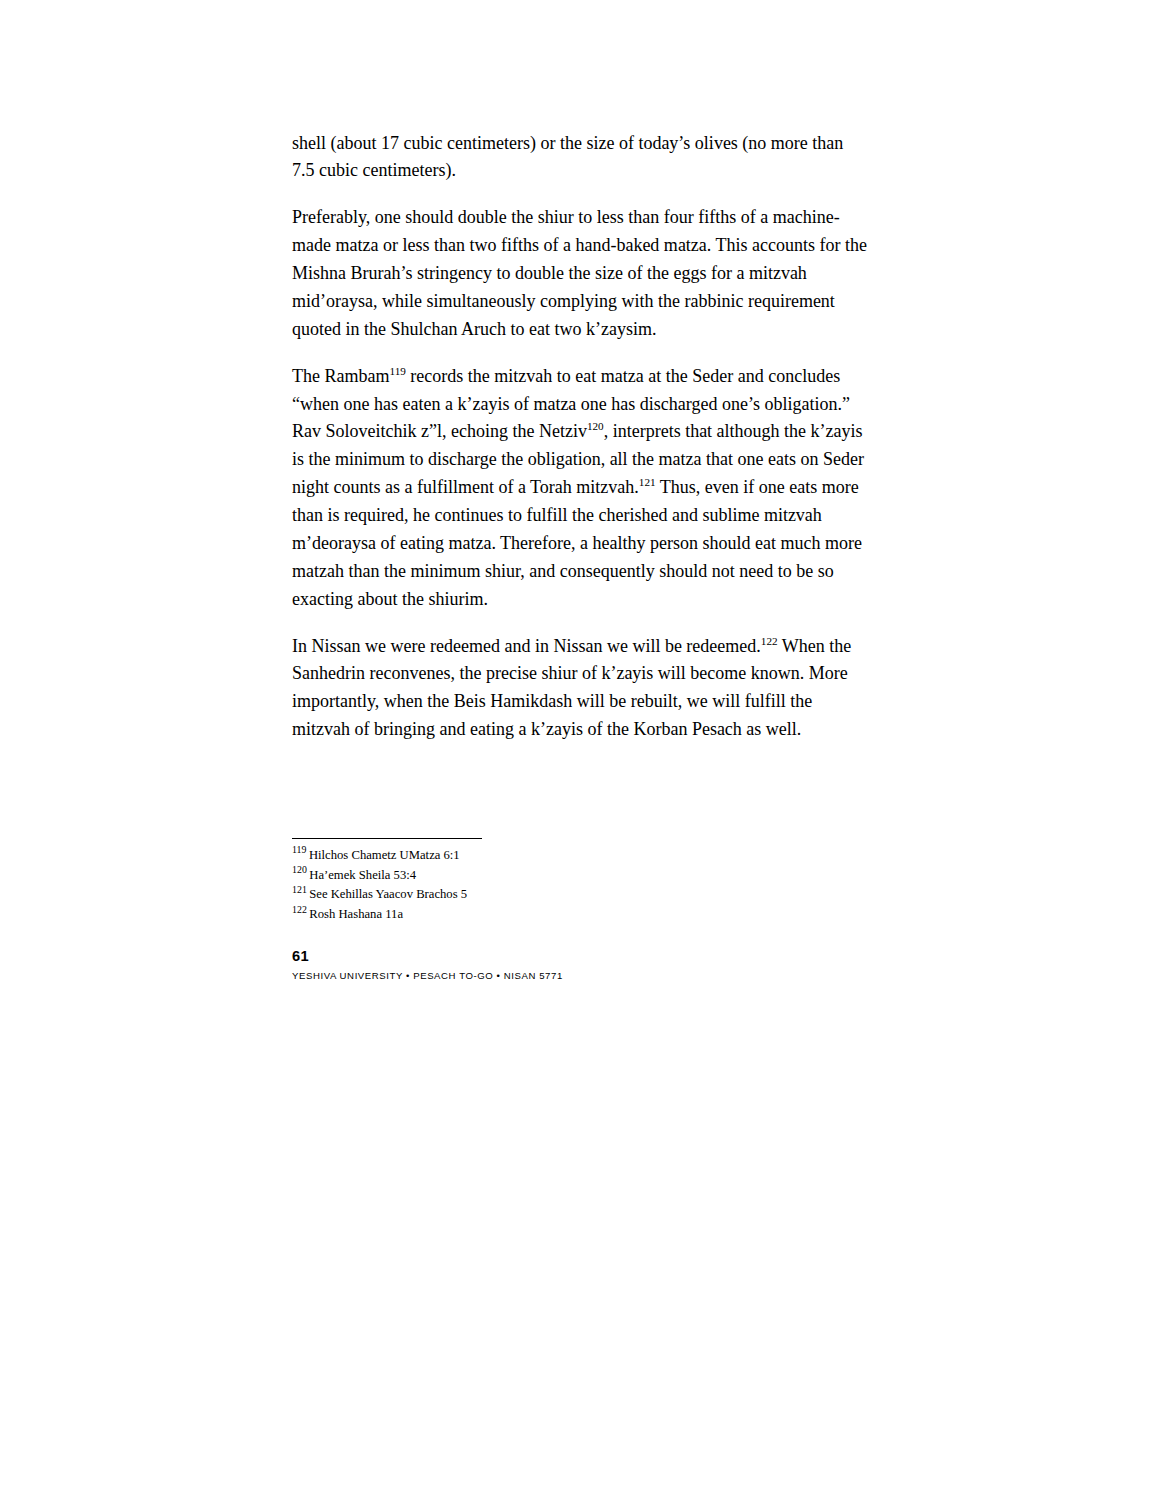shell (about 17 cubic centimeters) or the size of today’s olives (no more than 7.5 cubic centimeters).
Preferably, one should double the shiur to less than four fifths of a machine-made matza or less than two fifths of a hand-baked matza. This accounts for the Mishna Brurah’s stringency to double the size of the eggs for a mitzvah mid’oraysa, while simultaneously complying with the rabbinic requirement quoted in the Shulchan Aruch to eat two k’zaysim.
The Rambam119 records the mitzvah to eat matza at the Seder and concludes “when one has eaten a k’zayis of matza one has discharged one’s obligation.” Rav Soloveitchik z”l, echoing the Netziv120, interprets that although the k’zayis is the minimum to discharge the obligation, all the matza that one eats on Seder night counts as a fulfillment of a Torah mitzvah.121 Thus, even if one eats more than is required, he continues to fulfill the cherished and sublime mitzvah m’deoraysa of eating matza. Therefore, a healthy person should eat much more matzah than the minimum shiur, and consequently should not need to be so exacting about the shiurim.
In Nissan we were redeemed and in Nissan we will be redeemed.122 When the Sanhedrin reconvenes, the precise shiur of k’zayis will become known. More importantly, when the Beis Hamikdash will be rebuilt, we will fulfill the mitzvah of bringing and eating a k’zayis of the Korban Pesach as well.
119Hilchos Chametz UMatza 6:1
120Ha’emek Sheila 53:4
121See Kehillas Yaacov Brachos 5
122Rosh Hashana 11a
61
YESHIVA UNIVERSITY • PESACH TO-GO • NISAN 5771